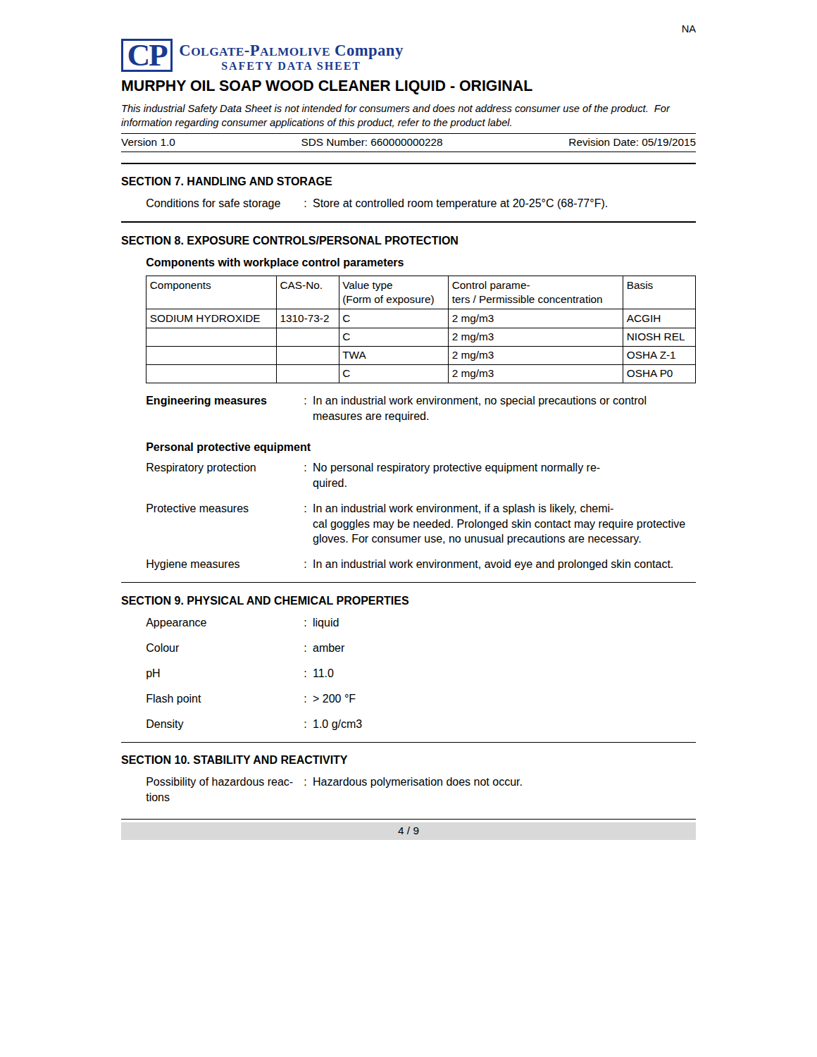NA
CP
COLGATE-PALMOLIVE Company
SAFETY DATA SHEET
MURPHY OIL SOAP WOOD CLEANER LIQUID - ORIGINAL
This industrial Safety Data Sheet is not intended for consumers and does not address consumer use of the product. For information regarding consumer applications of this product, refer to the product label.
Version 1.0 SDS Number: 660000000228 Revision Date: 05/19/2015
SECTION 7. HANDLING AND STORAGE
Conditions for safe storage
:
Store at controlled room temperature at 20-25°C (68-77°F).
SECTION 8. EXPOSURE CONTROLS/PERSONAL PROTECTION
Components with workplace control parameters
| Components | CAS-No. | Value type (Form of exposure) | Control parame- ters / Permissible concentration | Basis |
| --- | --- | --- | --- | --- |
| SODIUM HYDROXIDE | 1310-73-2 | C | 2 mg/m3 | ACGIH |
| | | C | 2 mg/m3 | NIOSH REL |
| | | TWA | 2 mg/m3 | OSHA Z-1 |
| | | C | 2 mg/m3 | OSHA P0 |
Engineering measures
:
In an industrial work environment, no special precautions or control measures are required.
Personal protective equipment
Respiratory protection
:
No personal respiratory protective equipment normally re-
quired.
Protective measures
:
In an industrial work environment, if a splash is likely, chemi-
cal goggles may be needed. Prolonged skin contact may require protective gloves. For consumer use, no unusual precautions are necessary.
Hygiene measures
:
In an industrial work environment, avoid eye and prolonged skin contact.
SECTION 9. PHYSICAL AND CHEMICAL PROPERTIES
Appearance
:
liquid
Colour
:
amber
pH
:
11.0
Flash point
:
> 200 °F
Density
:
1.0 g/cm3
SECTION 10. STABILITY AND REACTIVITY
Possibility of hazardous reac-
tions
:
Hazardous polymerisation does not occur.
4 / 9